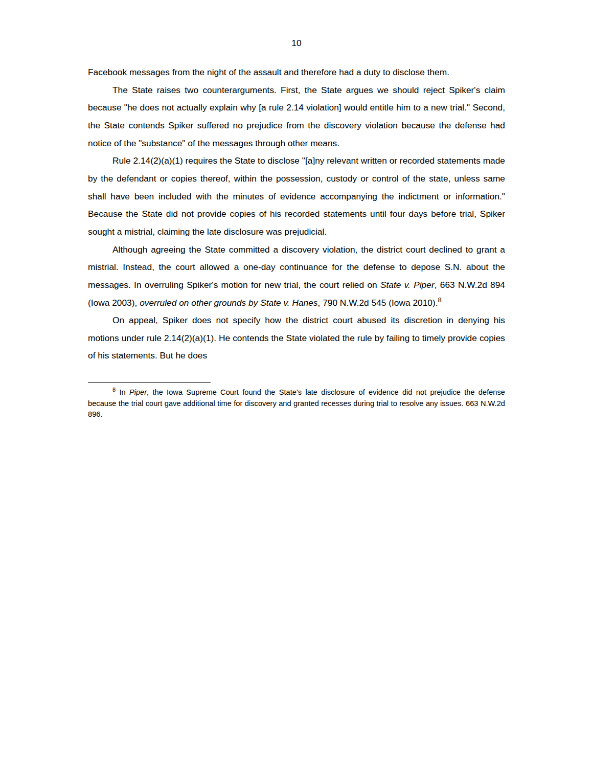10
Facebook messages from the night of the assault and therefore had a duty to disclose them.
The State raises two counterarguments. First, the State argues we should reject Spiker's claim because "he does not actually explain why [a rule 2.14 violation] would entitle him to a new trial." Second, the State contends Spiker suffered no prejudice from the discovery violation because the defense had notice of the "substance" of the messages through other means.
Rule 2.14(2)(a)(1) requires the State to disclose "[a]ny relevant written or recorded statements made by the defendant or copies thereof, within the possession, custody or control of the state, unless same shall have been included with the minutes of evidence accompanying the indictment or information." Because the State did not provide copies of his recorded statements until four days before trial, Spiker sought a mistrial, claiming the late disclosure was prejudicial.
Although agreeing the State committed a discovery violation, the district court declined to grant a mistrial. Instead, the court allowed a one-day continuance for the defense to depose S.N. about the messages. In overruling Spiker's motion for new trial, the court relied on State v. Piper, 663 N.W.2d 894 (Iowa 2003), overruled on other grounds by State v. Hanes, 790 N.W.2d 545 (Iowa 2010).8
On appeal, Spiker does not specify how the district court abused its discretion in denying his motions under rule 2.14(2)(a)(1). He contends the State violated the rule by failing to timely provide copies of his statements. But he does
8 In Piper, the Iowa Supreme Court found the State's late disclosure of evidence did not prejudice the defense because the trial court gave additional time for discovery and granted recesses during trial to resolve any issues. 663 N.W.2d 896.